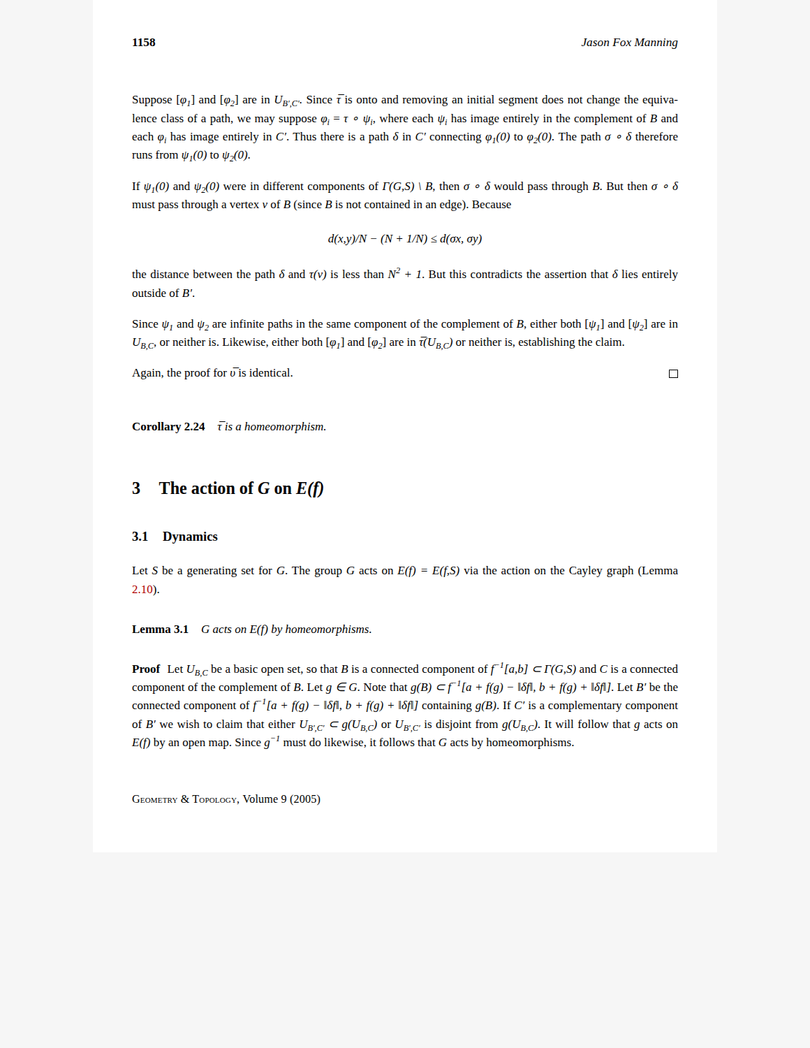1158 Jason Fox Manning
Suppose [φ1] and [φ2] are in UB′,C′. Since τ̅ is onto and removing an initial segment does not change the equivalence class of a path, we may suppose φi = τ ∘ ψi, where each ψi has image entirely in the complement of B and each φi has image entirely in C′. Thus there is a path δ in C′ connecting φ1(0) to φ2(0). The path σ ∘ δ therefore runs from ψ1(0) to ψ2(0).
If ψ1(0) and ψ2(0) were in different components of Γ(G,S) \ B, then σ ∘ δ would pass through B. But then σ ∘ δ must pass through a vertex v of B (since B is not contained in an edge). Because
d(x,y)/N − (N + 1/N) ≤ d(σx, σy)
the distance between the path δ and τ(v) is less than N2 + 1. But this contradicts the assertion that δ lies entirely outside of B′.
Since ψ1 and ψ2 are infinite paths in the same component of the complement of B, either both [ψ1] and [ψ2] are in UB,C, or neither is. Likewise, either both [φ1] and [φ2] are in τ̅(UB,C) or neither is, establishing the claim.
Again, the proof for υ̅ is identical.
Corollary 2.24 τ̅ is a homeomorphism.
3 The action of G on E(f)
3.1 Dynamics
Let S be a generating set for G. The group G acts on E(f) = E(f,S) via the action on the Cayley graph (Lemma 2.10).
Lemma 3.1 G acts on E(f) by homeomorphisms.
Proof Let UB,C be a basic open set, so that B is a connected component of f−1[a,b] ⊂ Γ(G,S) and C is a connected component of the complement of B. Let g ∈ G. Note that g(B) ⊂ f−1[a + f(g) − ‖δf‖, b + f(g) + ‖δf‖]. Let B′ be the connected component of f−1[a + f(g) − ‖δf‖, b + f(g) + ‖δf‖] containing g(B). If C′ is a complementary component of B′ we wish to claim that either UB′,C′ ⊂ g(UB,C) or UB′,C′ is disjoint from g(UB,C). It will follow that g acts on E(f) by an open map. Since g−1 must do likewise, it follows that G acts by homeomorphisms.
Geometry & Topology, Volume 9 (2005)